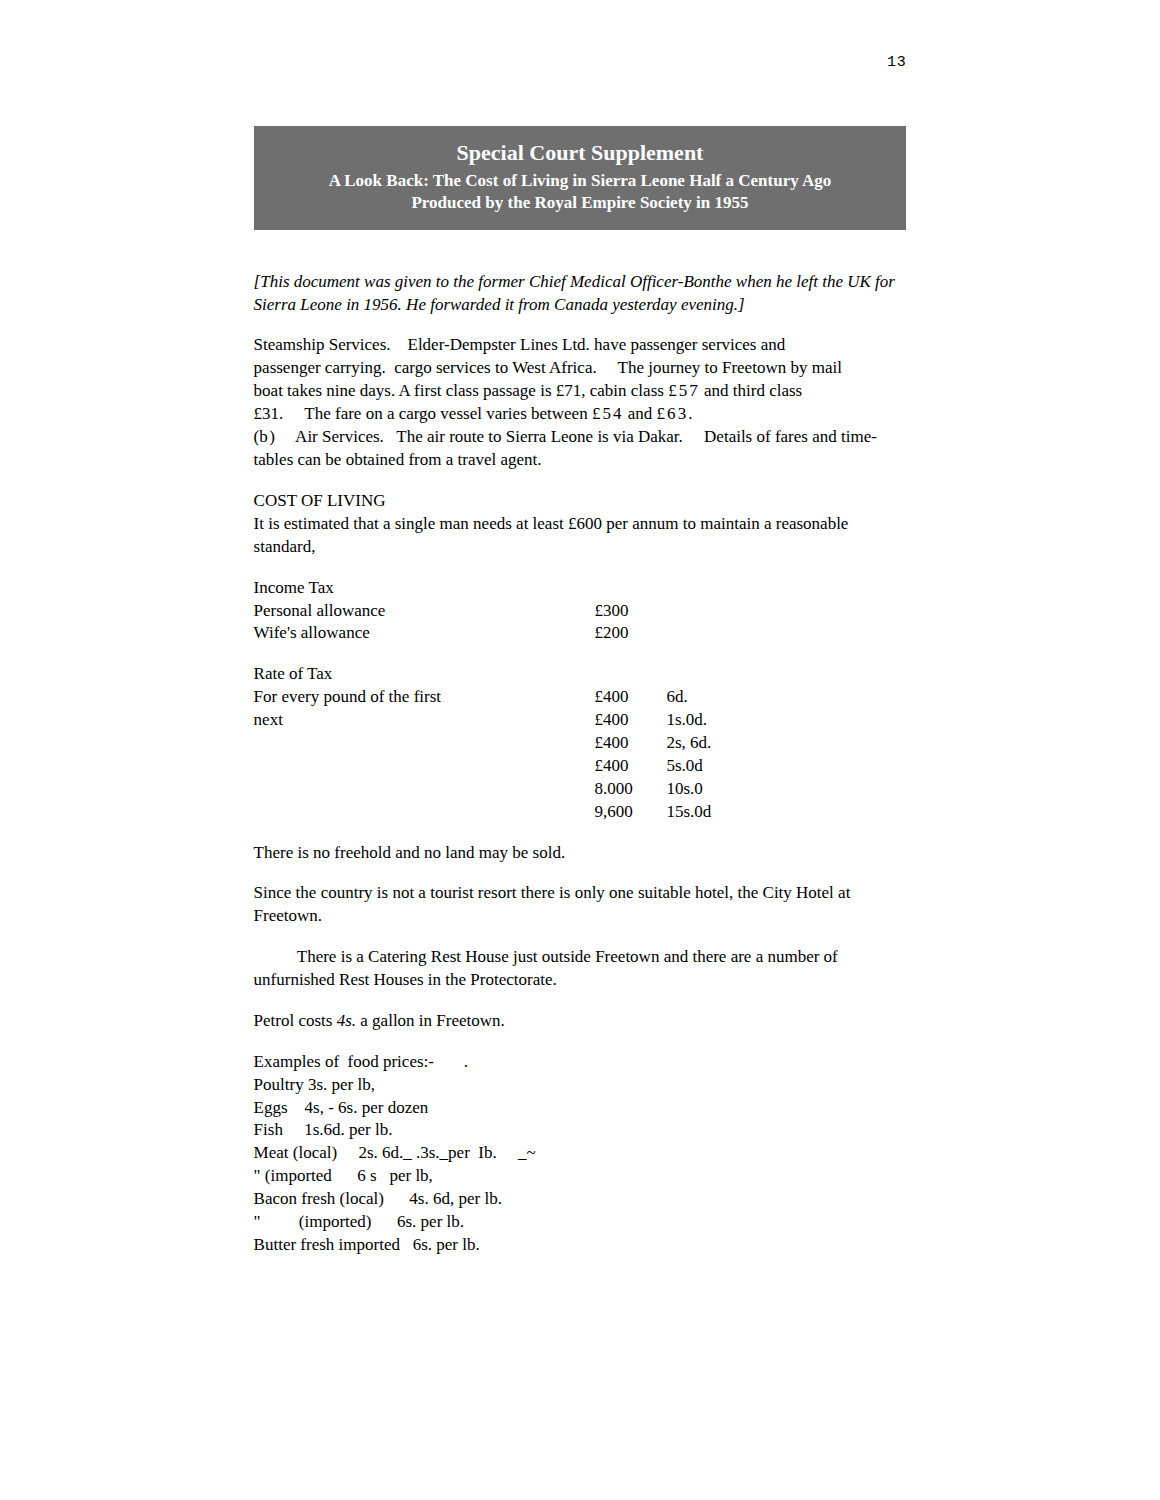13
Special Court Supplement
A Look Back: The Cost of Living in Sierra Leone Half a Century Ago Produced by the Royal Empire Society in 1955
[This document was given to the former Chief Medical Officer-Bonthe when he left the UK for Sierra Leone in 1956. He forwarded it from Canada yesterday evening.]
Steamship Services. Elder-Dempster Lines Ltd. have passenger services and
passenger carrying. cargo services to West Africa. The journey to Freetown by mail
boat takes nine days. A first class passage is £71, cabin class £57 and third class
£31. The fare on a cargo vessel varies between £54 and £63.
(b) Air Services. The air route to Sierra Leone is via Dakar. Details of fares and time-tables can be obtained from a travel agent.
COST OF LIVING
It is estimated that a single man needs at least £600 per annum to maintain a reasonable standard,
| Income Tax | | |
| Personal allowance | £300 | |
| Wife's allowance | £200 | |
| Rate of Tax | | |
| For every pound of the first | £400 | 6d. |
| next | £400 | 1s.0d. |
| | £400 | 2s, 6d. |
| | £400 | 5s.0d |
| | 8.000 | 10s.0 |
| | 9,600 | 15s.0d |
There is no freehold and no land may be sold.
Since the country is not a tourist resort there is only one suitable hotel, the City Hotel at Freetown.
There is a Catering Rest House just outside Freetown and there are a number of unfurnished Rest Houses in the Protectorate.
Petrol costs 4s. a gallon in Freetown.
Examples of food prices:- .
Poultry 3s. per lb,
Eggs 4s, - 6s. per dozen
Fish 1s.6d. per lb.
Meat (local) 2s. 6d._ .3s._per Ib. _~
" (imported 6 s per lb,
Bacon fresh (local) 4s. 6d, per lb.
" (imported) 6s. per lb.
Butter fresh imported 6s. per lb.